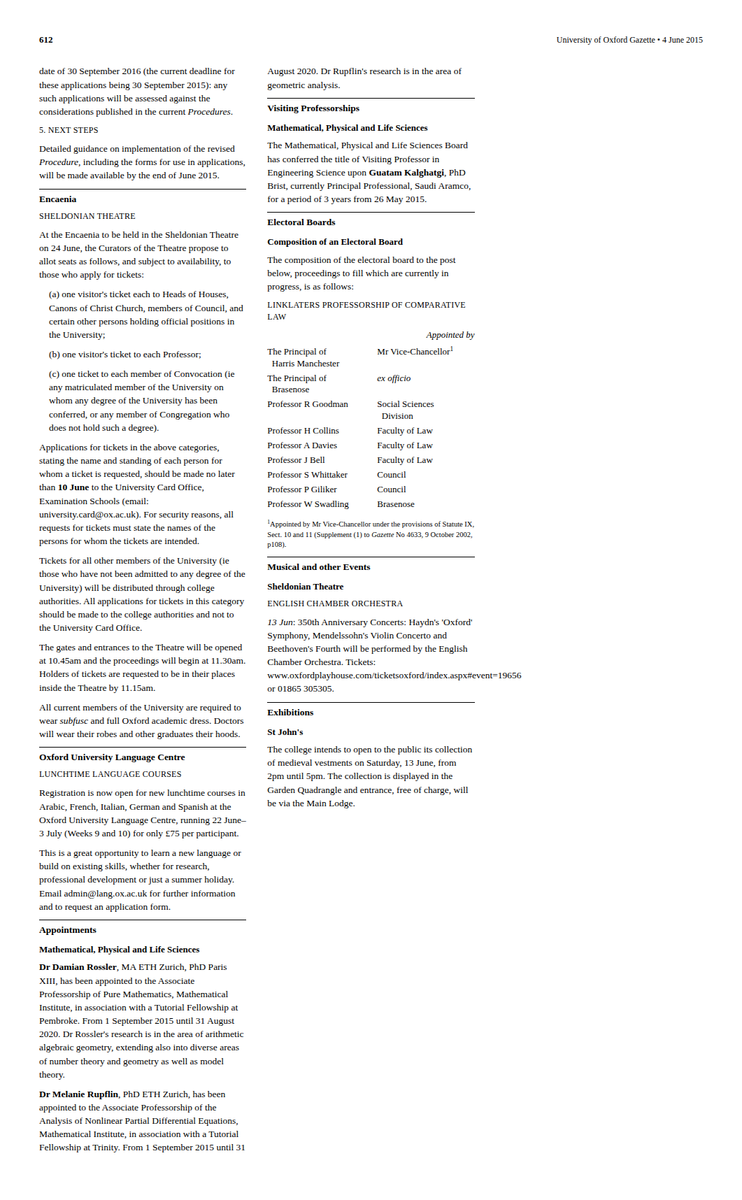612 University of Oxford Gazette • 4 June 2015
date of 30 September 2016 (the current deadline for these applications being 30 September 2015): any such applications will be assessed against the considerations published in the current Procedures.
5. NEXT STEPS
Detailed guidance on implementation of the revised Procedure, including the forms for use in applications, will be made available by the end of June 2015.
Encaenia
SHELDONIAN THEATRE
At the Encaenia to be held in the Sheldonian Theatre on 24 June, the Curators of the Theatre propose to allot seats as follows, and subject to availability, to those who apply for tickets:
(a) one visitor's ticket each to Heads of Houses, Canons of Christ Church, members of Council, and certain other persons holding official positions in the University;
(b) one visitor's ticket to each Professor;
(c) one ticket to each member of Convocation (ie any matriculated member of the University on whom any degree of the University has been conferred, or any member of Congregation who does not hold such a degree).
Applications for tickets in the above categories, stating the name and standing of each person for whom a ticket is requested, should be made no later than 10 June to the University Card Office, Examination Schools (email: university.card@ox.ac.uk). For security reasons, all requests for tickets must state the names of the persons for whom the tickets are intended.
Tickets for all other members of the University (ie those who have not been admitted to any degree of the University) will be distributed through college authorities. All applications for tickets in this category should be made to the college authorities and not to the University Card Office.
The gates and entrances to the Theatre will be opened at 10.45am and the proceedings will begin at 11.30am. Holders of tickets are requested to be in their places inside the Theatre by 11.15am.
All current members of the University are required to wear subfusc and full Oxford academic dress. Doctors will wear their robes and other graduates their hoods.
Oxford University Language Centre
LUNCHTIME LANGUAGE COURSES
Registration is now open for new lunchtime courses in Arabic, French, Italian, German and Spanish at the Oxford University Language Centre, running 22 June–3 July (Weeks 9 and 10) for only £75 per participant.
This is a great opportunity to learn a new language or build on existing skills, whether for research, professional development or just a summer holiday. Email admin@lang.ox.ac.uk for further information and to request an application form.
Appointments
Mathematical, Physical and Life Sciences
Dr Damian Rossler, MA ETH Zurich, PhD Paris XIII, has been appointed to the Associate Professorship of Pure Mathematics, Mathematical Institute, in association with a Tutorial Fellowship at Pembroke. From 1 September 2015 until 31 August 2020. Dr Rossler's research is in the area of arithmetic algebraic geometry, extending also into diverse areas of number theory and geometry as well as model theory.
Dr Melanie Rupflin, PhD ETH Zurich, has been appointed to the Associate Professorship of the Analysis of Nonlinear Partial Differential Equations, Mathematical Institute, in association with a Tutorial Fellowship at Trinity. From 1 September 2015 until 31 August 2020. Dr Rupflin's research is in the area of geometric analysis.
Visiting Professorships
Mathematical, Physical and Life Sciences
The Mathematical, Physical and Life Sciences Board has conferred the title of Visiting Professor in Engineering Science upon Guatam Kalghatgi, PhD Brist, currently Principal Professional, Saudi Aramco, for a period of 3 years from 26 May 2015.
Electoral Boards
Composition of an Electoral Board
The composition of the electoral board to the post below, proceedings to fill which are currently in progress, is as follows:
LINKLATERS PROFESSORSHIP OF COMPARATIVE LAW
Appointed by
| The Principal of Harris Manchester | Mr Vice-Chancellor 1 |
| The Principal of Brasenose | ex officio |
| Professor R Goodman | Social Sciences Division |
| Professor H Collins | Faculty of Law |
| Professor A Davies | Faculty of Law |
| Professor J Bell | Faculty of Law |
| Professor S Whittaker | Council |
| Professor P Giliker | Council |
| Professor W Swadling | Brasenose |
1Appointed by Mr Vice-Chancellor under the provisions of Statute IX, Sect. 10 and 11 (Supplement (1) to Gazette No 4633, 9 October 2002, p108).
Musical and other Events
Sheldonian Theatre
ENGLISH CHAMBER ORCHESTRA
13 Jun: 350th Anniversary Concerts: Haydn's 'Oxford' Symphony, Mendelssohn's Violin Concerto and Beethoven's Fourth will be performed by the English Chamber Orchestra. Tickets: www.oxfordplayhouse.com/ticketsoxford/index.aspx#event=19656 or 01865 305305.
Exhibitions
St John's
The college intends to open to the public its collection of medieval vestments on Saturday, 13 June, from 2pm until 5pm. The collection is displayed in the Garden Quadrangle and entrance, free of charge, will be via the Main Lodge.